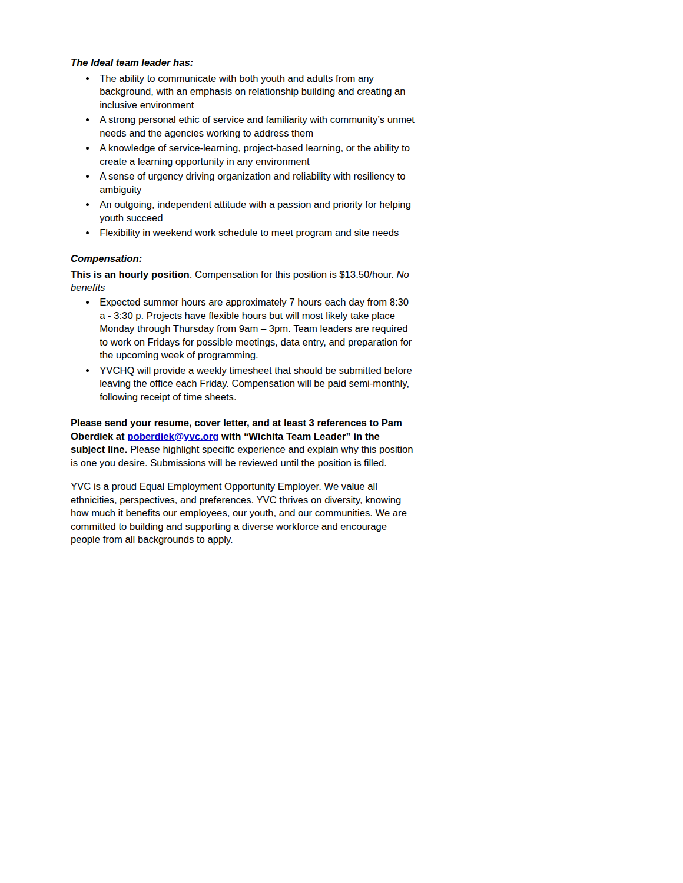The Ideal team leader has:
The ability to communicate with both youth and adults from any background, with an emphasis on relationship building and creating an inclusive environment
A strong personal ethic of service and familiarity with community’s unmet needs and the agencies working to address them
A knowledge of service-learning, project-based learning, or the ability to create a learning opportunity in any environment
A sense of urgency driving organization and reliability with resiliency to ambiguity
An outgoing, independent attitude with a passion and priority for helping youth succeed
Flexibility in weekend work schedule to meet program and site needs
Compensation:
This is an hourly position. Compensation for this position is $13.50/hour. No benefits
Expected summer hours are approximately 7 hours each day from 8:30 a - 3:30 p. Projects have flexible hours but will most likely take place Monday through Thursday from 9am – 3pm. Team leaders are required to work on Fridays for possible meetings, data entry, and preparation for the upcoming week of programming.
YVCHQ will provide a weekly timesheet that should be submitted before leaving the office each Friday. Compensation will be paid semi-monthly, following receipt of time sheets.
Please send your resume, cover letter, and at least 3 references to Pam Oberdiek at poberdiek@yvc.org with “Wichita Team Leader” in the subject line. Please highlight specific experience and explain why this position is one you desire. Submissions will be reviewed until the position is filled.
YVC is a proud Equal Employment Opportunity Employer. We value all ethnicities, perspectives, and preferences. YVC thrives on diversity, knowing how much it benefits our employees, our youth, and our communities. We are committed to building and supporting a diverse workforce and encourage people from all backgrounds to apply.